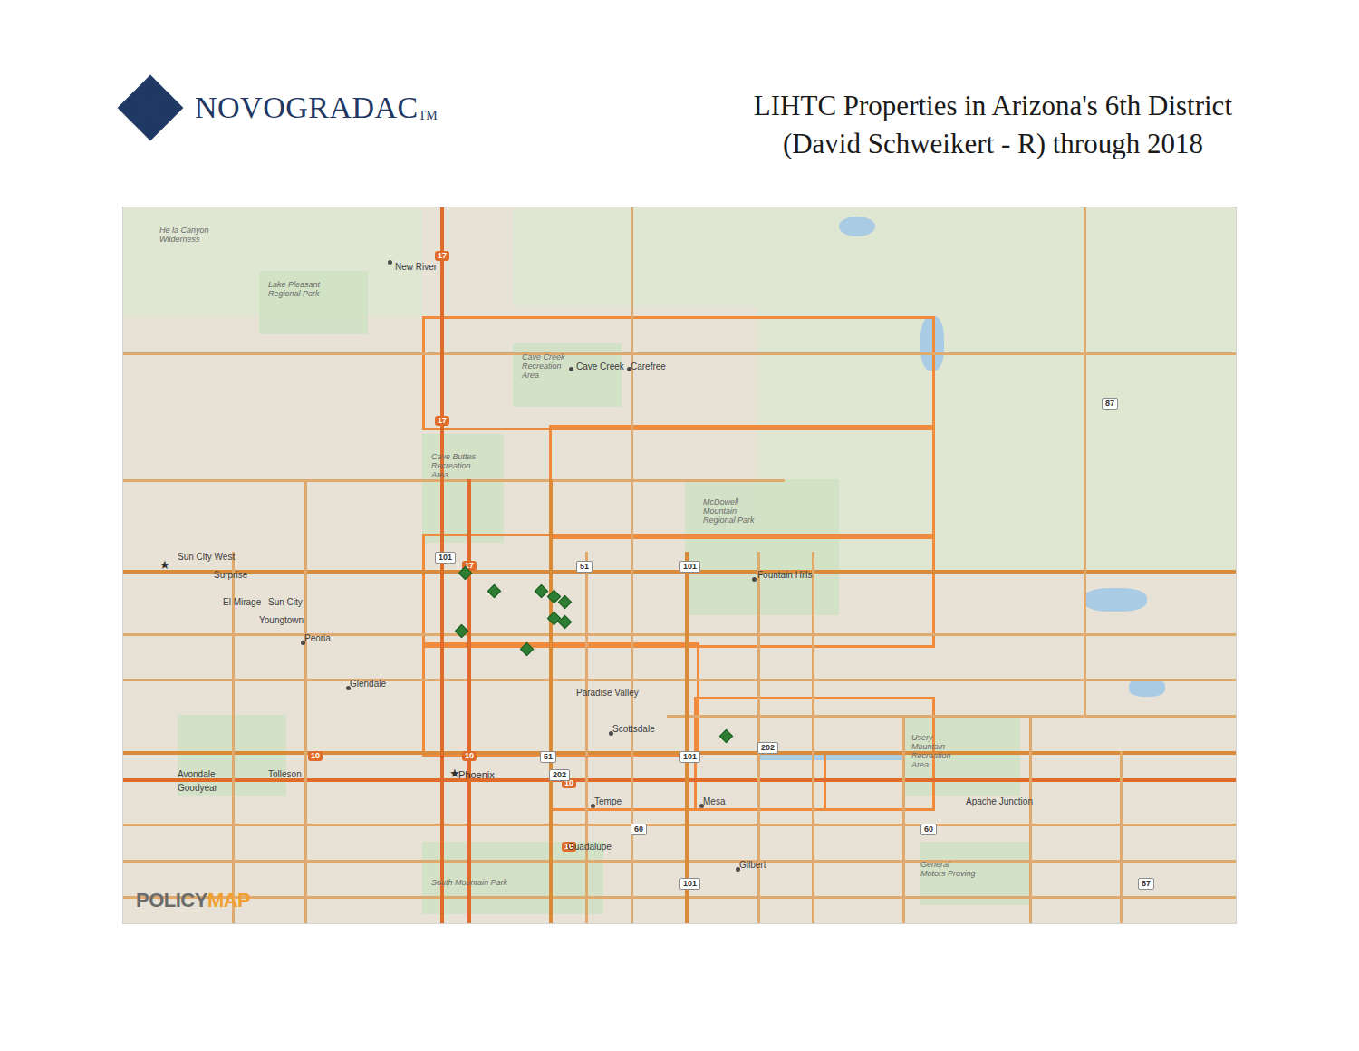NOVOGRADACTM
LIHTC Properties in Arizona's 6th District
(David Schweikert - R) through 2018
17
17
17
10
10
10
10
51
51
101
101
101
101
202
202
60
60
87
87
202
He la Canyon
Wilderness
Lake Pleasant
Regional Park
Cave Buttes
Recreation
Area
Cave Creek
Recreation
Area
McDowell
Mountain
Regional Park
South Mountain Park
Usery
Mountain
Recreation
Area
General
Motors Proving
New River
Cave Creek
Carefree
Fountain Hills
Sun City West
Surprise
El Mirage
Sun City
Youngtown
Peoria
Glendale
Paradise Valley
Scottsdale
Tolleson
Avondale
Goodyear
Phoenix
Tempe
Mesa
Apache Junction
Guadalupe
Gilbert
★
★
POLICY MAP